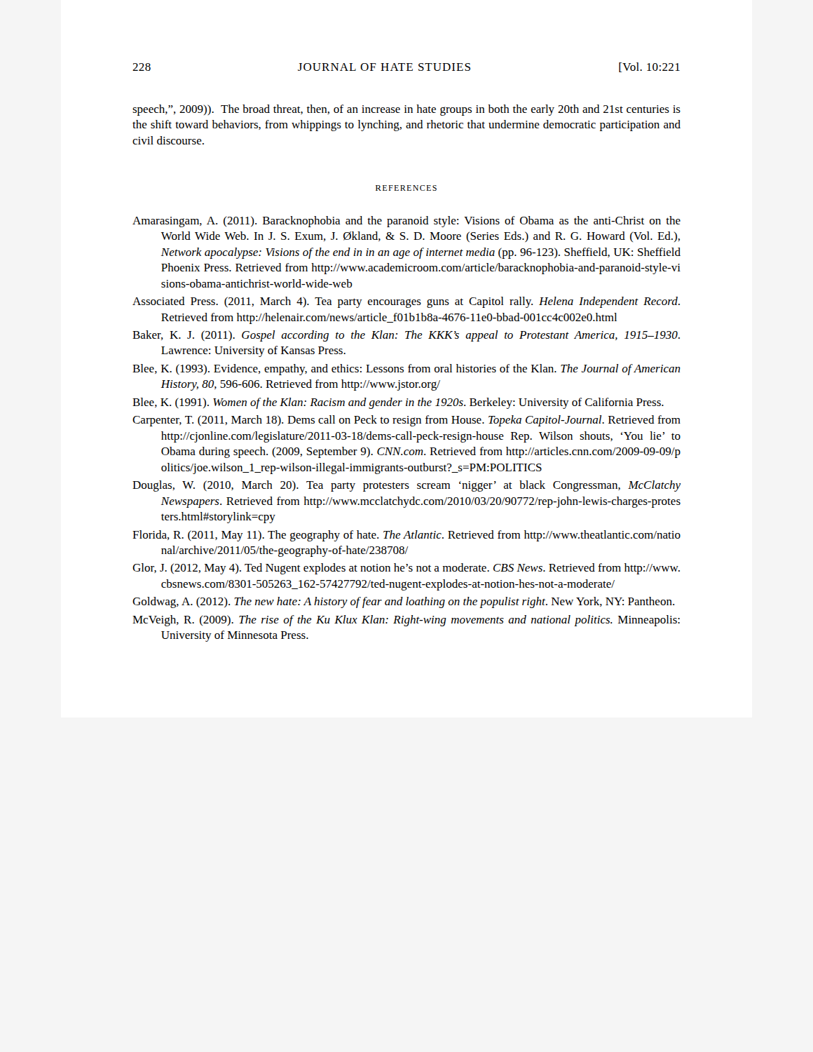228 JOURNAL OF HATE STUDIES [Vol. 10:221
speech,”, 2009)). The broad threat, then, of an increase in hate groups in both the early 20th and 21st centuries is the shift toward behaviors, from whippings to lynching, and rhetoric that undermine democratic participation and civil discourse.
References
Amarasingam, A. (2011). Baracknophobia and the paranoid style: Visions of Obama as the anti-Christ on the World Wide Web. In J. S. Exum, J. Økland, & S. D. Moore (Series Eds.) and R. G. Howard (Vol. Ed.), Network apocalypse: Visions of the end in in an age of internet media (pp. 96-123). Sheffield, UK: Sheffield Phoenix Press. Retrieved from http://www.academicroom.com/article/baracknophobia-and-paranoid-style-visions-obama-antichrist-world-wide-web
Associated Press. (2011, March 4). Tea party encourages guns at Capitol rally. Helena Independent Record. Retrieved from http://helenair.com/news/article_f01b1b8a-4676-11e0-bbad-001cc4c002e0.html
Baker, K. J. (2011). Gospel according to the Klan: The KKK’s appeal to Protestant America, 1915–1930. Lawrence: University of Kansas Press.
Blee, K. (1993). Evidence, empathy, and ethics: Lessons from oral histories of the Klan. The Journal of American History, 80, 596-606. Retrieved from http://www.jstor.org/
Blee, K. (1991). Women of the Klan: Racism and gender in the 1920s. Berkeley: University of California Press.
Carpenter, T. (2011, March 18). Dems call on Peck to resign from House. Topeka Capitol-Journal. Retrieved from http://cjonline.com/legislature/2011-03-18/dems-call-peck-resign-house Rep. Wilson shouts, ‘You lie’ to Obama during speech. (2009, September 9). CNN.com. Retrieved from http://articles.cnn.com/2009-09-09/politics/joe.wilson_1_rep-wilson-illegal-immigrants-outburst?_s=PM:POLITICS
Douglas, W. (2010, March 20). Tea party protesters scream ‘nigger’ at black Congressman, McClatchy Newspapers. Retrieved from http://www.mcclatchydc.com/2010/03/20/90772/rep-john-lewis-charges-protesters.html#storylink=cpy
Florida, R. (2011, May 11). The geography of hate. The Atlantic. Retrieved from http://www.theatlantic.com/national/archive/2011/05/the-geography-of-hate/238708/
Glor, J. (2012, May 4). Ted Nugent explodes at notion he’s not a moderate. CBS News. Retrieved from http://www.cbsnews.com/8301-505263_162-57427792/ted-nugent-explodes-at-notion-hes-not-a-moderate/
Goldwag, A. (2012). The new hate: A history of fear and loathing on the populist right. New York, NY: Pantheon.
McVeigh, R. (2009). The rise of the Ku Klux Klan: Right-wing movements and national politics. Minneapolis: University of Minnesota Press.